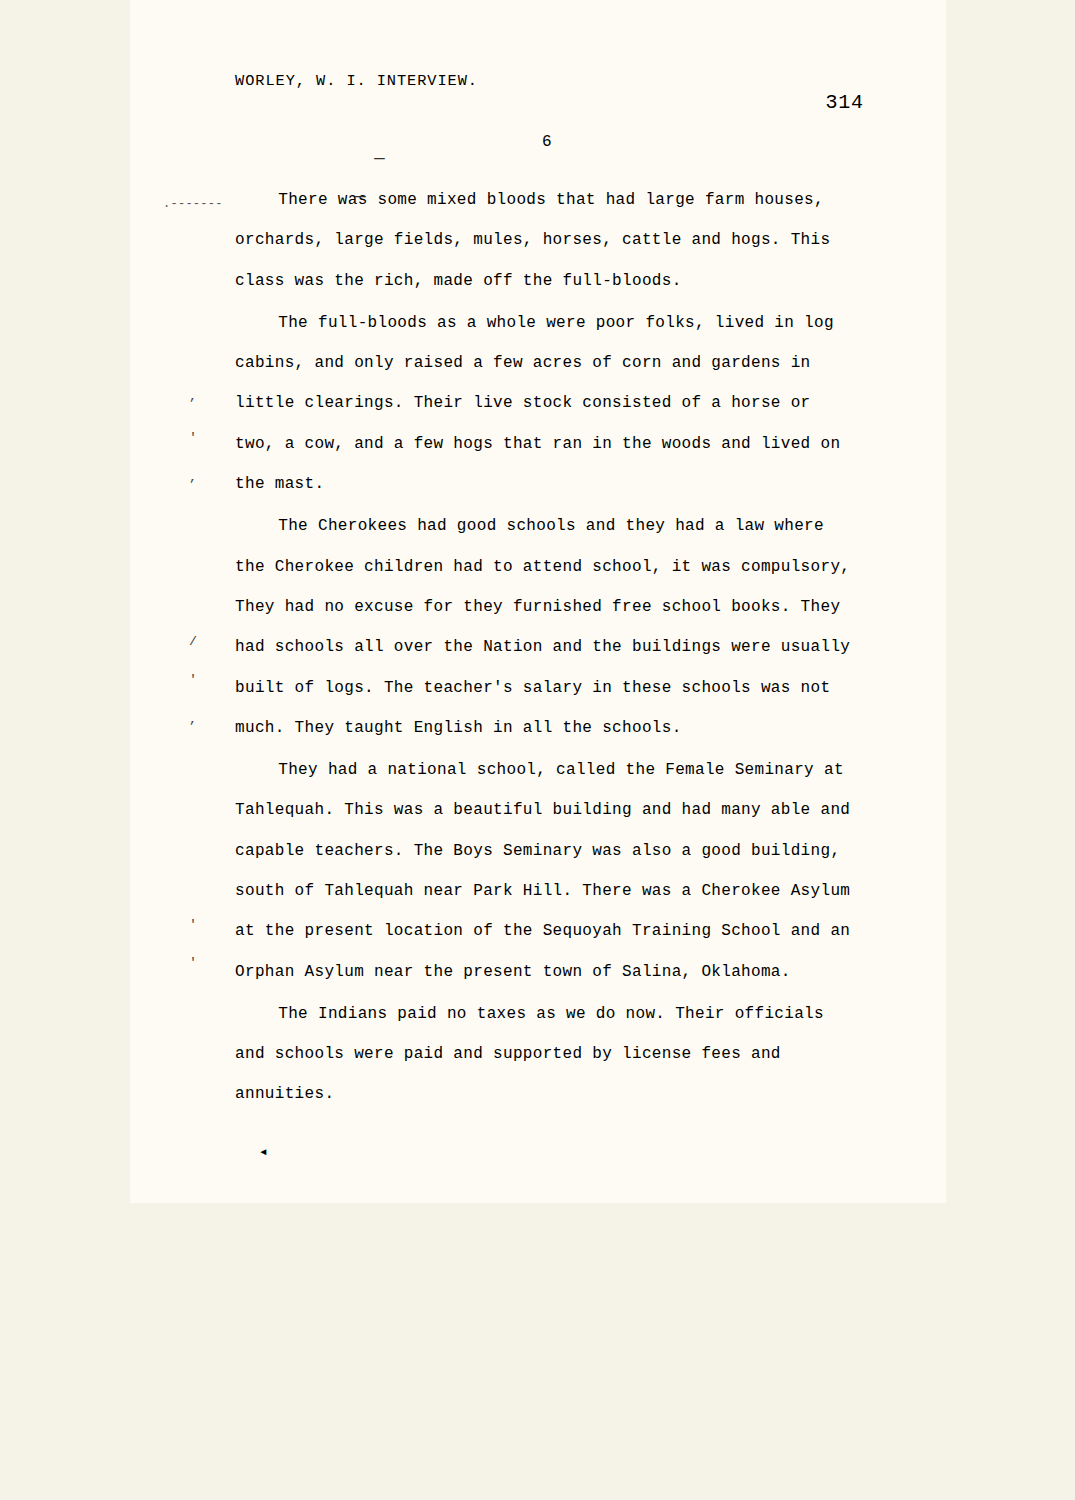WORLEY, W. I. INTERVIEW.
314
—
6
.-------
—
There was some mixed bloods that had large farm houses, orchards, large fields, mules, horses, cattle and hogs. This class was the rich, made off the full-bloods.
The full-bloods as a whole were poor folks, lived in log cabins, and only raised a few acres of corn and gardens in little clearings. Their live stock consisted of a horse or two, a cow, and a few hogs that ran in the woods and lived on the mast.
The Cherokees had good schools and they had a law where the Cherokee children had to attend school, it was compulsory, They had no excuse for they furnished free school books. They had schools all over the Nation and the buildings were usually built of logs. The teacher's salary in these schools was not much. They taught English in all the schools.
They had a national school, called the Female Seminary at Tahlequah. This was a beautiful building and had many able and capable teachers. The Boys Seminary was also a good building, south of Tahlequah near Park Hill. There was a Cherokee Asylum at the present location of the Sequoyah Training School and an Orphan Asylum near the present town of Salina, Oklahoma.
The Indians paid no taxes as we do now. Their officials and schools were paid and supported by license fees and annuities.
,
'
,
/
'
,
'
'
◂